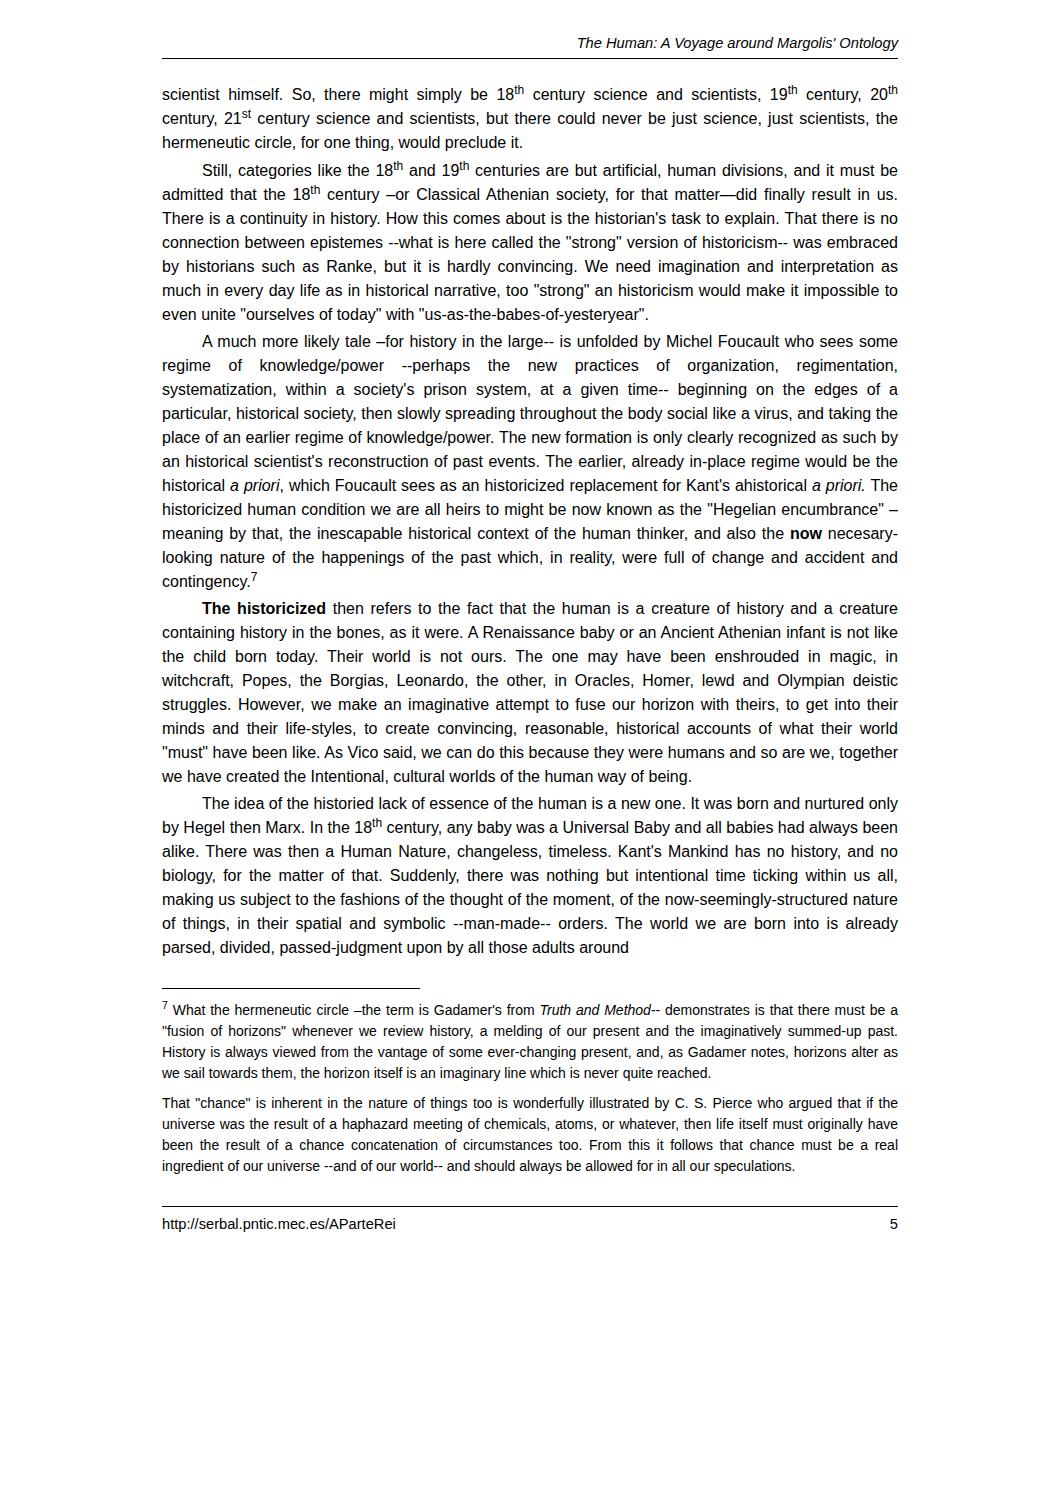The Human: A Voyage around Margolis' Ontology
scientist himself. So, there might simply be 18th century science and scientists, 19th century, 20th century, 21st century science and scientists, but there could never be just science, just scientists, the hermeneutic circle, for one thing, would preclude it.
Still, categories like the 18th and 19th centuries are but artificial, human divisions, and it must be admitted that the 18th century –or Classical Athenian society, for that matter—did finally result in us. There is a continuity in history. How this comes about is the historian's task to explain. That there is no connection between epistemes --what is here called the "strong" version of historicism-- was embraced by historians such as Ranke, but it is hardly convincing. We need imagination and interpretation as much in every day life as in historical narrative, too "strong" an historicism would make it impossible to even unite "ourselves of today" with "us-as-the-babes-of-yesteryear".
A much more likely tale –for history in the large-- is unfolded by Michel Foucault who sees some regime of knowledge/power --perhaps the new practices of organization, regimentation, systematization, within a society's prison system, at a given time-- beginning on the edges of a particular, historical society, then slowly spreading throughout the body social like a virus, and taking the place of an earlier regime of knowledge/power. The new formation is only clearly recognized as such by an historical scientist's reconstruction of past events. The earlier, already in-place regime would be the historical a priori, which Foucault sees as an historicized replacement for Kant's ahistorical a priori. The historicized human condition we are all heirs to might be now known as the "Hegelian encumbrance" –meaning by that, the inescapable historical context of the human thinker, and also the now necesary-looking nature of the happenings of the past which, in reality, were full of change and accident and contingency.7
The historicized then refers to the fact that the human is a creature of history and a creature containing history in the bones, as it were. A Renaissance baby or an Ancient Athenian infant is not like the child born today. Their world is not ours. The one may have been enshrouded in magic, in witchcraft, Popes, the Borgias, Leonardo, the other, in Oracles, Homer, lewd and Olympian deistic struggles. However, we make an imaginative attempt to fuse our horizon with theirs, to get into their minds and their life-styles, to create convincing, reasonable, historical accounts of what their world "must" have been like. As Vico said, we can do this because they were humans and so are we, together we have created the Intentional, cultural worlds of the human way of being.
The idea of the historied lack of essence of the human is a new one. It was born and nurtured only by Hegel then Marx. In the 18th century, any baby was a Universal Baby and all babies had always been alike. There was then a Human Nature, changeless, timeless. Kant's Mankind has no history, and no biology, for the matter of that. Suddenly, there was nothing but intentional time ticking within us all, making us subject to the fashions of the thought of the moment, of the now-seemingly-structured nature of things, in their spatial and symbolic --man-made-- orders. The world we are born into is already parsed, divided, passed-judgment upon by all those adults around
7 What the hermeneutic circle –the term is Gadamer's from Truth and Method-- demonstrates is that there must be a "fusion of horizons" whenever we review history, a melding of our present and the imaginatively summed-up past. History is always viewed from the vantage of some ever-changing present, and, as Gadamer notes, horizons alter as we sail towards them, the horizon itself is an imaginary line which is never quite reached.
That "chance" is inherent in the nature of things too is wonderfully illustrated by C. S. Pierce who argued that if the universe was the result of a haphazard meeting of chemicals, atoms, or whatever, then life itself must originally have been the result of a chance concatenation of circumstances too. From this it follows that chance must be a real ingredient of our universe --and of our world-- and should always be allowed for in all our speculations.
http://serbal.pntic.mec.es/AParteRei 5